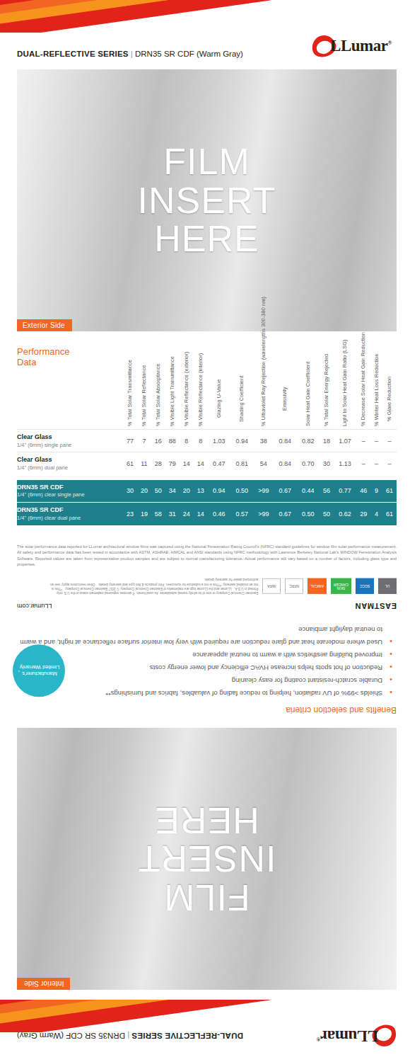DUAL-REFLECTIVE SERIES|DRN35 SR CDF (Warm Gray)
LLumar®
FILM
INSERT
HERE
Exterior Side
Performance
Data
| | % Total Solar Transmittance | % Total Solar Reflectance | % Total Solar Absorptance | % Visible Light Transmittance | % Visible Reflectance (exterior) | % Visible Reflectance (interior) | Glazing U-Value | Shading Coefficient | % Ultraviolet Ray Rejection (wavelengths 300-380 nm) | Emissivity | Solar Heat Gain Coefficient | % Total Solar Energy Rejected | Light to Solar Heat Gain Ratio (LSG) | % Decrease Solar Heat Gain Reduction | % Winter Heat Loss Reduction | % Glare Reduction |
| --- | --- | --- | --- | --- | --- | --- | --- | --- | --- | --- | --- | --- | --- | --- | --- | --- |
| Clear Glass 1/4" (6mm) single pane | 77 | 7 | 16 | 88 | 8 | 8 | 1.03 | 0.94 | 38 | 0.84 | 0.82 | 18 | 1.07 | – | – | – |
| Clear Glass 1/4" (6mm) dual pane | 61 | 11 | 28 | 79 | 14 | 14 | 0.47 | 0.81 | 54 | 0.84 | 0.70 | 30 | 1.13 | – | – | – |
| DRN35 SR CDF 1/4" (6mm) clear single pane | 30 | 20 | 50 | 34 | 20 | 13 | 0.94 | 0.50 | >99 | 0.67 | 0.44 | 56 | 0.77 | 46 | 9 | 61 |
| DRN35 SR CDF 1/4" (6mm) clear dual pane | 23 | 19 | 58 | 31 | 24 | 14 | 0.46 | 0.57 | >99 | 0.67 | 0.50 | 50 | 0.62 | 29 | 4 | 61 |
The solar performance data reported for LLumar architectural window films was captured using the National Fenestration Rating Council's (NFRC) standard guidelines for window film solar performance measurement. All safety and performance data has been tested in accordance with ASTM, ASHRAE, AIMCAL and ANSI standards using NFRC methodology with Lawrence Berkeley National Lab's WINDOW Fenestration Analysis Software. Reported values are taken from representative product samples and are subject to normal manufacturing tolerance. Actual performance will vary based on a number of factors, including glass type and properties.
UL
SGCC
SKIN
CANCER
AIMCAL
NFRC
IWFA
Eastman Chemical Company or one of its wholly owned subsidiaries. As used herein, ® denotes registered trademark status in the U.S. only. Printed in U.S.A. LLumar and the LLumar logo are trademarks of Eastman Chemical Company. © 2017 Eastman Chemical Company. *This is not an installed warranty. **This is not a substitute for sunscreen. Film products & film type and warranty details. Other restrictions apply; see an authorized dealer for warranty details.
EASTMAN
LLumar.com
Benefits and selection criteria
Shields >99% of UV radiation, helping to reduce fading of valuables, fabrics and furnishings**
Durable scratch-resistant coating for easy cleaning
Reduction of hot spots helps increase HVAC efficiency and lower energy costs
Improved building aesthetics with a warm to neutral appearance
Used where moderate heat and glare reduction are required with very low interior surface reflectance at night, and a warm to neutral daylight ambiance
Manufacturer's
Limited Warranty*
FILM
INSERT
HERE
Interior Side
LLumar®
DUAL-REFLECTIVE SERIES|DRN35 SR CDF (Warm Gray)